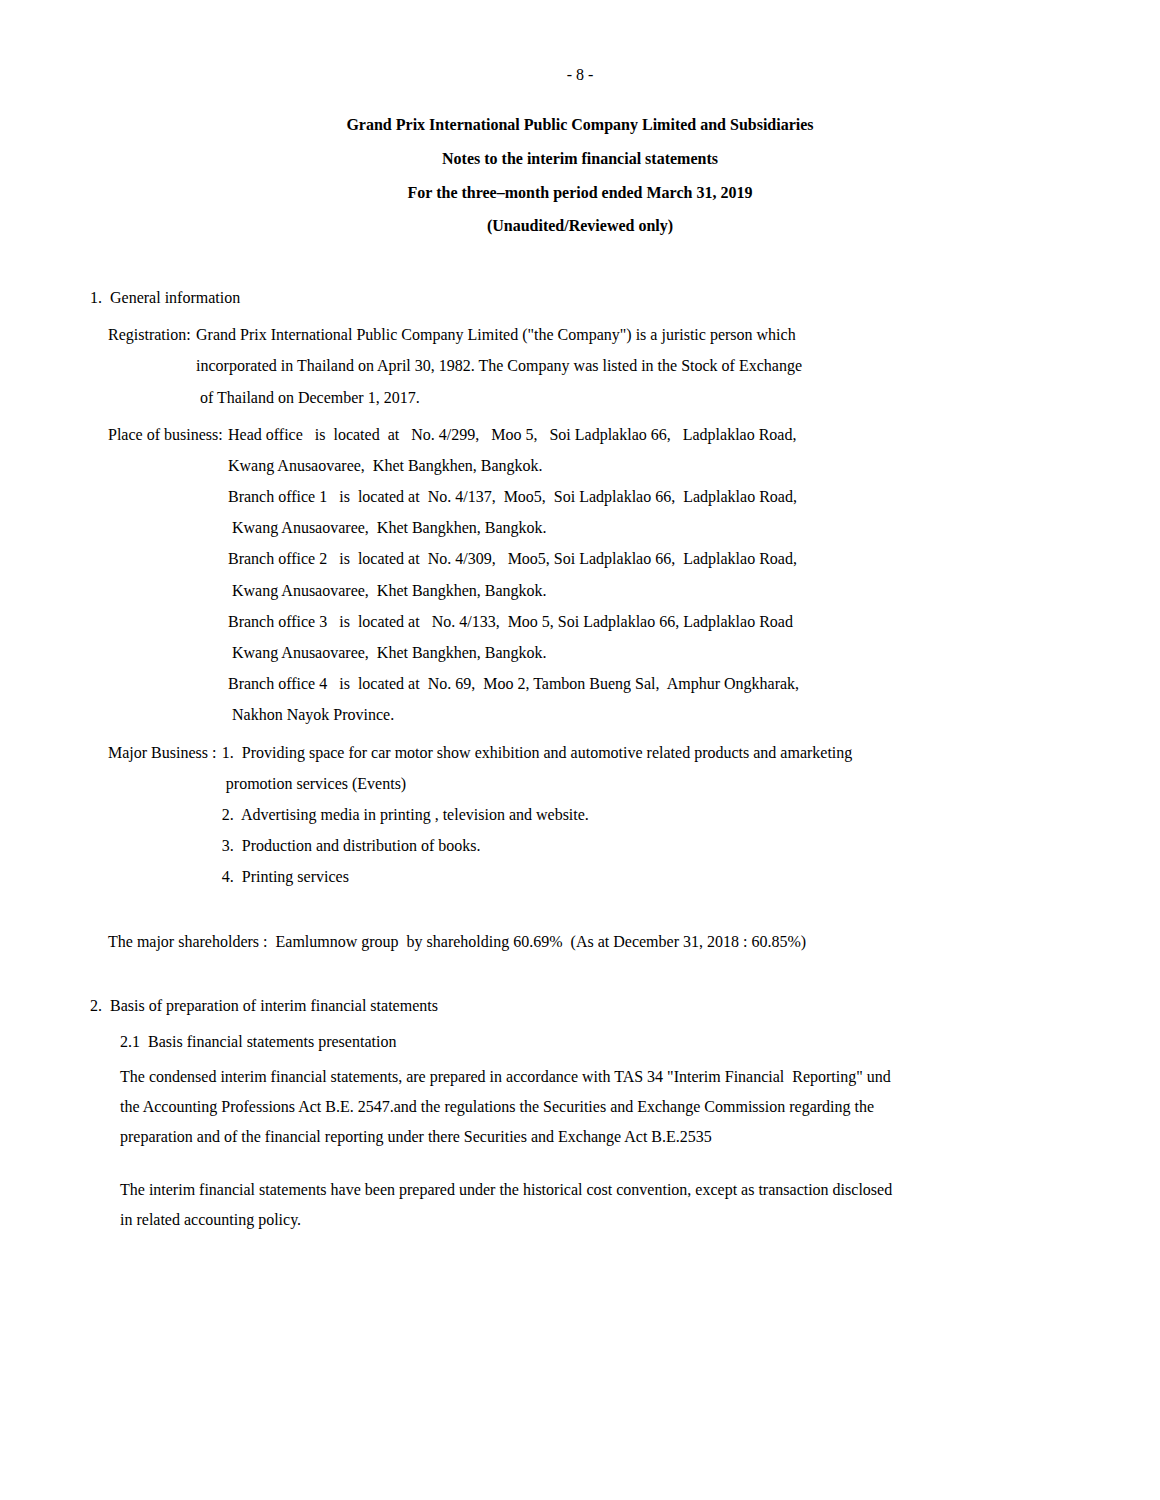- 8 -
Grand Prix International Public Company Limited and Subsidiaries
Notes to the interim financial statements
For the three–month period ended March 31, 2019
(Unaudited/Reviewed only)
General information
| Registration | : | Grand Prix International Public Company Limited ("the Company") is a juristic person which |
| | | incorporated in Thailand on April 30, 1982. The Company was listed in the Stock of Exchange |
| | | of Thailand on December 1, 2017. |
| Place of business | : | Head office is located at No. 4/299, Moo 5, Soi Ladplaklao 66, Ladplaklao Road, |
| | | Kwang Anusaovaree, Khet Bangkhen, Bangkok. |
| | | Branch office 1 is located at No. 4/137, Moo5, Soi Ladplaklao 66, Ladplaklao Road, |
| | | Kwang Anusaovaree, Khet Bangkhen, Bangkok. |
| | | Branch office 2 is located at No. 4/309, Moo5, Soi Ladplaklao 66, Ladplaklao Road, |
| | | Kwang Anusaovaree, Khet Bangkhen, Bangkok. |
| | | Branch office 3 is located at No. 4/133, Moo 5, Soi Ladplaklao 66, Ladplaklao Road |
| | | Kwang Anusaovaree, Khet Bangkhen, Bangkok. |
| | | Branch office 4 is located at No. 69, Moo 2, Tambon Bueng Sal, Amphur Ongkharak, |
| | | Nakhon Nayok Province. |
| Major Business | : | 1. Providing space for car motor show exhibition and automotive related products and amarketing |
| | | promotion services (Events) |
| | | 2. Advertising media in printing , television and website. |
| | | 3. Production and distribution of books. |
| | | 4. Printing services |
The major shareholders : Eamlumnow group by shareholding 60.69% (As at December 31, 2018 : 60.85%)
Basis of preparation of interim financial statements
2.1 Basis financial statements presentation
The condensed interim financial statements, are prepared in accordance with TAS 34 "Interim Financial Reporting" und
the Accounting Professions Act B.E. 2547.and the regulations the Securities and Exchange Commission regarding the
preparation and of the financial reporting under there Securities and Exchange Act B.E.2535
The interim financial statements have been prepared under the historical cost convention, except as transaction disclosed
in related accounting policy.